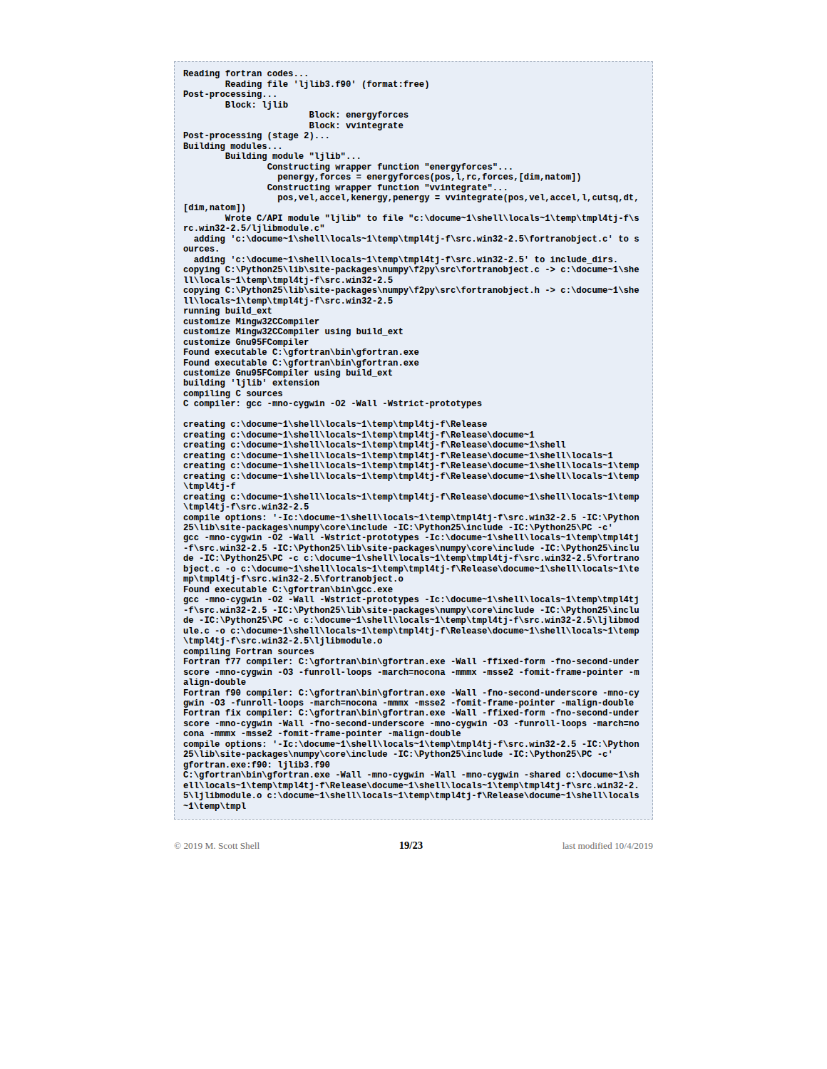Reading fortran codes...
        Reading file 'ljlib3.f90' (format:free)
Post-processing...
        Block: ljlib
                        Block: energyforces
                        Block: vvintegrate
Post-processing (stage 2)...
Building modules...
        Building module "ljlib"...
                Constructing wrapper function "energyforces"...
                  penergy,forces = energyforces(pos,l,rc,forces,[dim,natom])
                Constructing wrapper function "vvintegrate"...
                  pos,vel,accel,kenergy,penergy = vvintegrate(pos,vel,accel,l,cutsq,dt,[dim,natom])
        Wrote C/API module "ljlib" to file "c:\docume~1\shell\locals~1\temp\tmpl4tj-f\src.win32-2.5/ljlibmodule.c"
  adding 'c:\docume~1\shell\locals~1\temp\tmpl4tj-f\src.win32-2.5\fortranobject.c' to sources.
  adding 'c:\docume~1\shell\locals~1\temp\tmpl4tj-f\src.win32-2.5' to include_dirs.
copying C:\Python25\lib\site-packages\numpy\f2py\src\fortranobject.c -> c:\docume~1\shell\locals~1\temp\tmpl4tj-f\src.win32-2.5
copying C:\Python25\lib\site-packages\numpy\f2py\src\fortranobject.h -> c:\docume~1\shell\locals~1\temp\tmpl4tj-f\src.win32-2.5
running build_ext
customize Mingw32CCompiler
customize Mingw32CCompiler using build_ext
customize Gnu95FCompiler
Found executable C:\gfortran\bin\gfortran.exe
Found executable C:\gfortran\bin\gfortran.exe
customize Gnu95FCompiler using build_ext
building 'ljlib' extension
compiling C sources
C compiler: gcc -mno-cygwin -O2 -Wall -Wstrict-prototypes

creating c:\docume~1\shell\locals~1\temp\tmpl4tj-f\Release
creating c:\docume~1\shell\locals~1\temp\tmpl4tj-f\Release\docume~1
creating c:\docume~1\shell\locals~1\temp\tmpl4tj-f\Release\docume~1\shell
creating c:\docume~1\shell\locals~1\temp\tmpl4tj-f\Release\docume~1\shell\locals~1
creating c:\docume~1\shell\locals~1\temp\tmpl4tj-f\Release\docume~1\shell\locals~1\temp
creating c:\docume~1\shell\locals~1\temp\tmpl4tj-f\Release\docume~1\shell\locals~1\temp\tmpl4tj-f
creating c:\docume~1\shell\locals~1\temp\tmpl4tj-f\Release\docume~1\shell\locals~1\temp\tmpl4tj-f\src.win32-2.5
compile options: '-Ic:\docume~1\shell\locals~1\temp\tmpl4tj-f\src.win32-2.5 -IC:\Python25\lib\site-packages\numpy\core\include -IC:\Python25\include -IC:\Python25\PC -c'
gcc -mno-cygwin -O2 -Wall -Wstrict-prototypes -Ic:\docume~1\shell\locals~1\temp\tmpl4tj-f\src.win32-2.5 -IC:\Python25\lib\site-packages\numpy\core\include -IC:\Python25\include -IC:\Python25\PC -c c:\docume~1\shell\locals~1\temp\tmpl4tj-f\src.win32-2.5\fortranobject.c -o c:\docume~1\shell\locals~1\temp\tmpl4tj-f\Release\docume~1\shell\locals~1\temp\tmpl4tj-f\src.win32-2.5\fortranobject.o
Found executable C:\gfortran\bin\gcc.exe
gcc -mno-cygwin -O2 -Wall -Wstrict-prototypes -Ic:\docume~1\shell\locals~1\temp\tmpl4tj-f\src.win32-2.5 -IC:\Python25\lib\site-packages\numpy\core\include -IC:\Python25\include -IC:\Python25\PC -c c:\docume~1\shell\locals~1\temp\tmpl4tj-f\src.win32-2.5\ljlibmodule.c -o c:\docume~1\shell\locals~1\temp\tmpl4tj-f\Release\docume~1\shell\locals~1\temp\tmpl4tj-f\src.win32-2.5\ljlibmodule.o
compiling Fortran sources
Fortran f77 compiler: C:\gfortran\bin\gfortran.exe -Wall -ffixed-form -fno-second-underscore -mno-cygwin -O3 -funroll-loops -march=nocona -mmmx -msse2 -fomit-frame-pointer -malign-double
Fortran f90 compiler: C:\gfortran\bin\gfortran.exe -Wall -fno-second-underscore -mno-cygwin -O3 -funroll-loops -march=nocona -mmmx -msse2 -fomit-frame-pointer -malign-double
Fortran fix compiler: C:\gfortran\bin\gfortran.exe -Wall -ffixed-form -fno-second-underscore -mno-cygwin -Wall -fno-second-underscore -mno-cygwin -O3 -funroll-loops -march=nocona -mmmx -msse2 -fomit-frame-pointer -malign-double
compile options: '-Ic:\docume~1\shell\locals~1\temp\tmpl4tj-f\src.win32-2.5 -IC:\Python25\lib\site-packages\numpy\core\include -IC:\Python25\include -IC:\Python25\PC -c'
gfortran.exe:f90: ljlib3.f90
C:\gfortran\bin\gfortran.exe -Wall -mno-cygwin -Wall -mno-cygwin -shared c:\docume~1\shell\locals~1\temp\tmpl4tj-f\Release\docume~1\shell\locals~1\temp\tmpl4tj-f\src.win32-2.5\ljlibmodule.o c:\docume~1\shell\locals~1\temp\tmpl4tj-f\Release\docume~1\shell\locals~1\temp\tmpl
© 2019 M. Scott Shell
19/23
last modified 10/4/2019